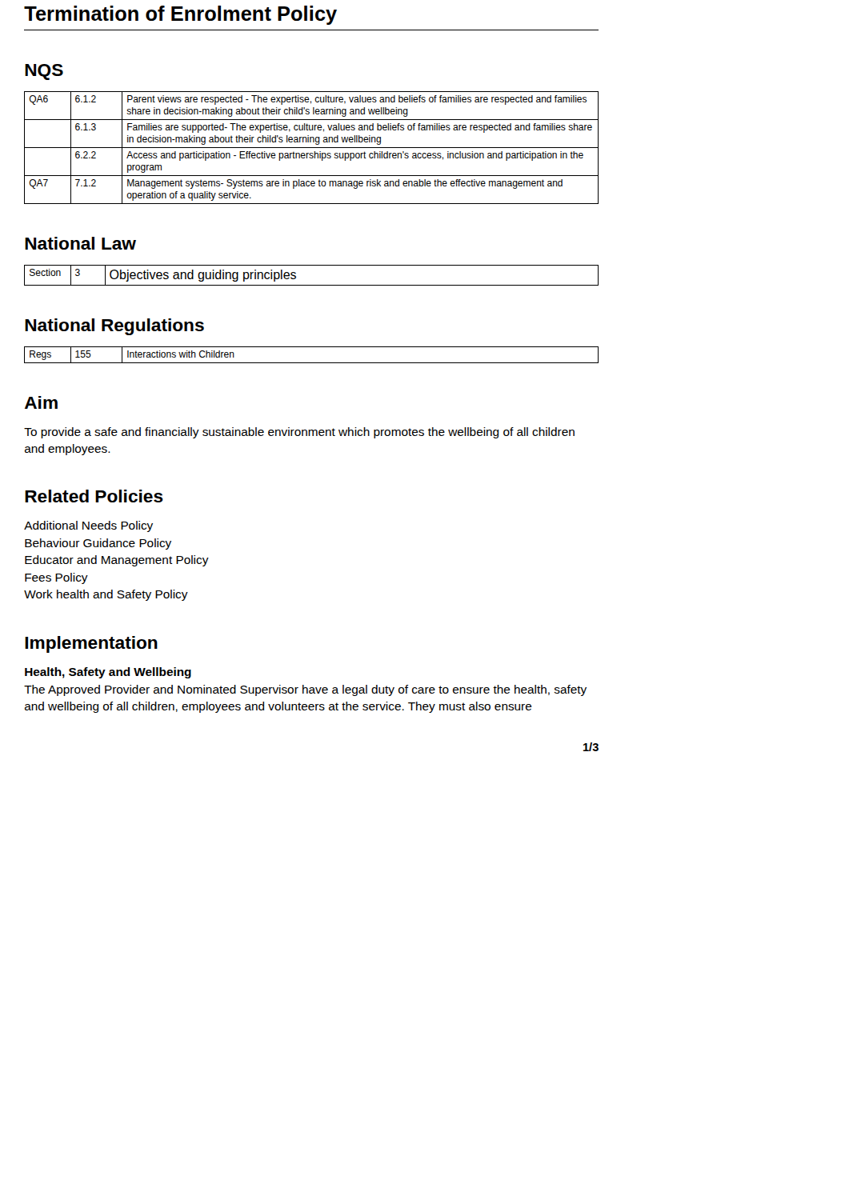Termination of Enrolment Policy
NQS
| QA6 | 6.1.2 | Parent views are respected - The expertise, culture, values and beliefs of families are respected and families share in decision-making about their child's learning and wellbeing |
| | 6.1.3 | Families are supported- The expertise, culture, values and beliefs of families are respected and families share in decision-making about their child's learning and wellbeing |
| | 6.2.2 | Access and participation - Effective partnerships support children's access, inclusion and participation in the program |
| QA7 | 7.1.2 | Management systems- Systems are in place to manage risk and enable the effective management and operation of a quality service. |
National Law
| Section | 3 | Objectives and guiding principles |
National Regulations
| Regs | 155 | Interactions with Children |
Aim
To provide a safe and financially sustainable environment which promotes the wellbeing of all children and employees.
Related Policies
Additional Needs Policy
Behaviour Guidance Policy
Educator and Management Policy
Fees Policy
Work health and Safety Policy
Implementation
Health, Safety and Wellbeing
The Approved Provider and Nominated Supervisor have a legal duty of care to ensure the health, safety and wellbeing of all children, employees and volunteers at the service. They must also ensure
1/3